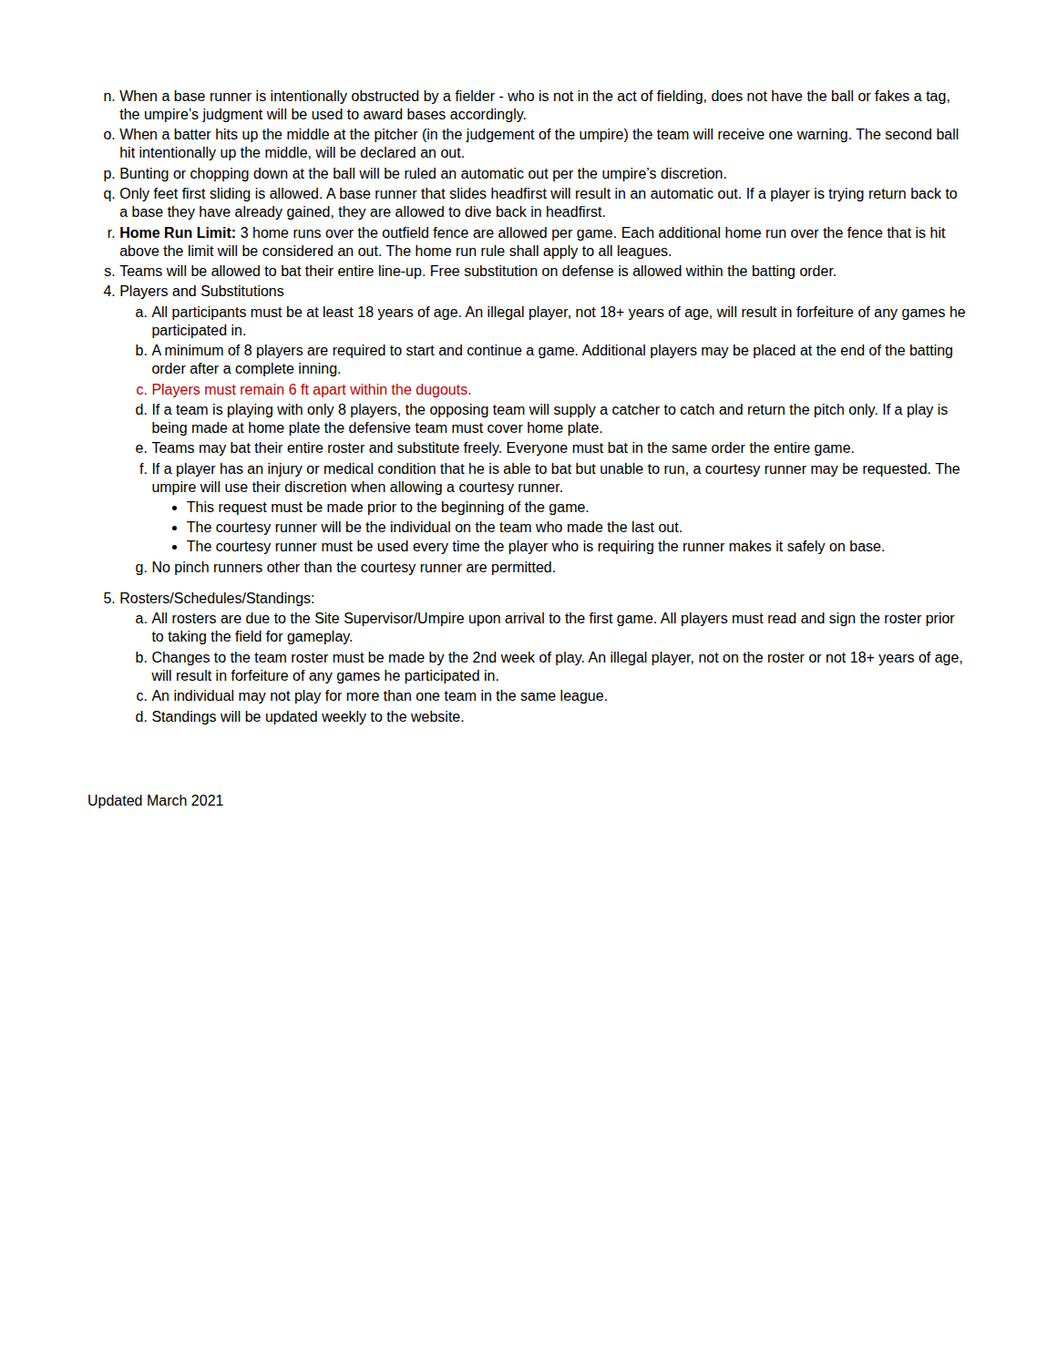When a base runner is intentionally obstructed by a fielder - who is not in the act of fielding, does not have the ball or fakes a tag, the umpire’s judgment will be used to award bases accordingly.
When a batter hits up the middle at the pitcher (in the judgement of the umpire) the team will receive one warning. The second ball hit intentionally up the middle, will be declared an out.
Bunting or chopping down at the ball will be ruled an automatic out per the umpire’s discretion.
Only feet first sliding is allowed. A base runner that slides headfirst will result in an automatic out. If a player is trying return back to a base they have already gained, they are allowed to dive back in headfirst.
Home Run Limit: 3 home runs over the outfield fence are allowed per game. Each additional home run over the fence that is hit above the limit will be considered an out. The home run rule shall apply to all leagues.
Teams will be allowed to bat their entire line-up. Free substitution on defense is allowed within the batting order.
Players and Substitutions
All participants must be at least 18 years of age. An illegal player, not 18+ years of age, will result in forfeiture of any games he participated in.
A minimum of 8 players are required to start and continue a game. Additional players may be placed at the end of the batting order after a complete inning.
Players must remain 6 ft apart within the dugouts.
If a team is playing with only 8 players, the opposing team will supply a catcher to catch and return the pitch only. If a play is being made at home plate the defensive team must cover home plate.
Teams may bat their entire roster and substitute freely. Everyone must bat in the same order the entire game.
If a player has an injury or medical condition that he is able to bat but unable to run, a courtesy runner may be requested. The umpire will use their discretion when allowing a courtesy runner.
This request must be made prior to the beginning of the game.
The courtesy runner will be the individual on the team who made the last out.
The courtesy runner must be used every time the player who is requiring the runner makes it safely on base.
No pinch runners other than the courtesy runner are permitted.
Rosters/Schedules/Standings:
All rosters are due to the Site Supervisor/Umpire upon arrival to the first game. All players must read and sign the roster prior to taking the field for gameplay.
Changes to the team roster must be made by the 2nd week of play. An illegal player, not on the roster or not 18+ years of age, will result in forfeiture of any games he participated in.
An individual may not play for more than one team in the same league.
Standings will be updated weekly to the website.
Updated March 2021